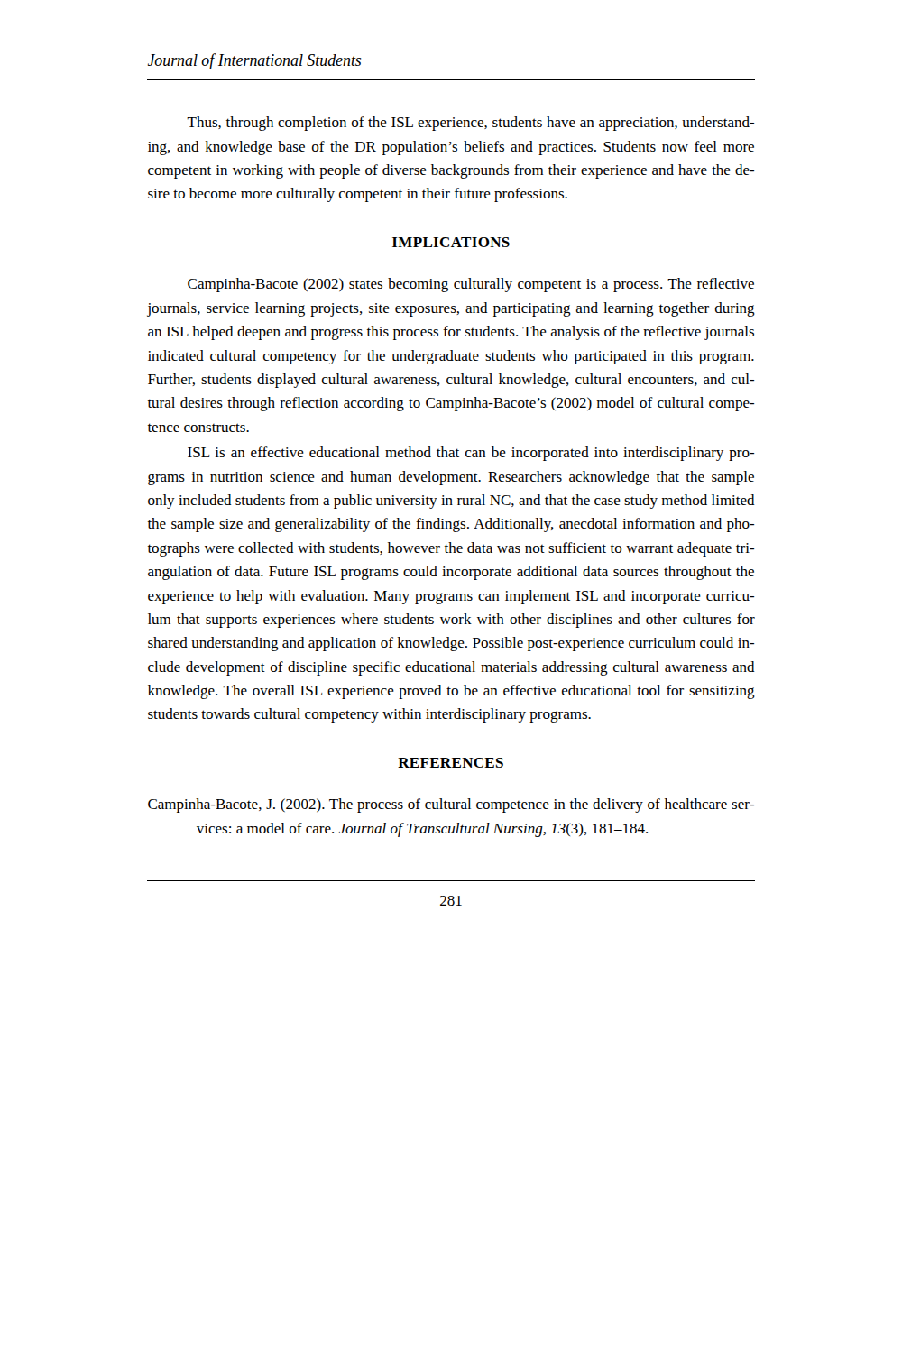Journal of International Students
Thus, through completion of the ISL experience, students have an appreciation, understanding, and knowledge base of the DR population’s beliefs and practices. Students now feel more competent in working with people of diverse backgrounds from their experience and have the desire to become more culturally competent in their future professions.
IMPLICATIONS
Campinha-Bacote (2002) states becoming culturally competent is a process. The reflective journals, service learning projects, site exposures, and participating and learning together during an ISL helped deepen and progress this process for students. The analysis of the reflective journals indicated cultural competency for the undergraduate students who participated in this program. Further, students displayed cultural awareness, cultural knowledge, cultural encounters, and cultural desires through reflection according to Campinha-Bacote’s (2002) model of cultural competence constructs.
ISL is an effective educational method that can be incorporated into interdisciplinary programs in nutrition science and human development. Researchers acknowledge that the sample only included students from a public university in rural NC, and that the case study method limited the sample size and generalizability of the findings. Additionally, anecdotal information and photographs were collected with students, however the data was not sufficient to warrant adequate triangulation of data. Future ISL programs could incorporate additional data sources throughout the experience to help with evaluation. Many programs can implement ISL and incorporate curriculum that supports experiences where students work with other disciplines and other cultures for shared understanding and application of knowledge. Possible post-experience curriculum could include development of discipline specific educational materials addressing cultural awareness and knowledge. The overall ISL experience proved to be an effective educational tool for sensitizing students towards cultural competency within interdisciplinary programs.
REFERENCES
Campinha-Bacote, J. (2002). The process of cultural competence in the delivery of healthcare services: a model of care. Journal of Transcultural Nursing, 13(3), 181–184.
281